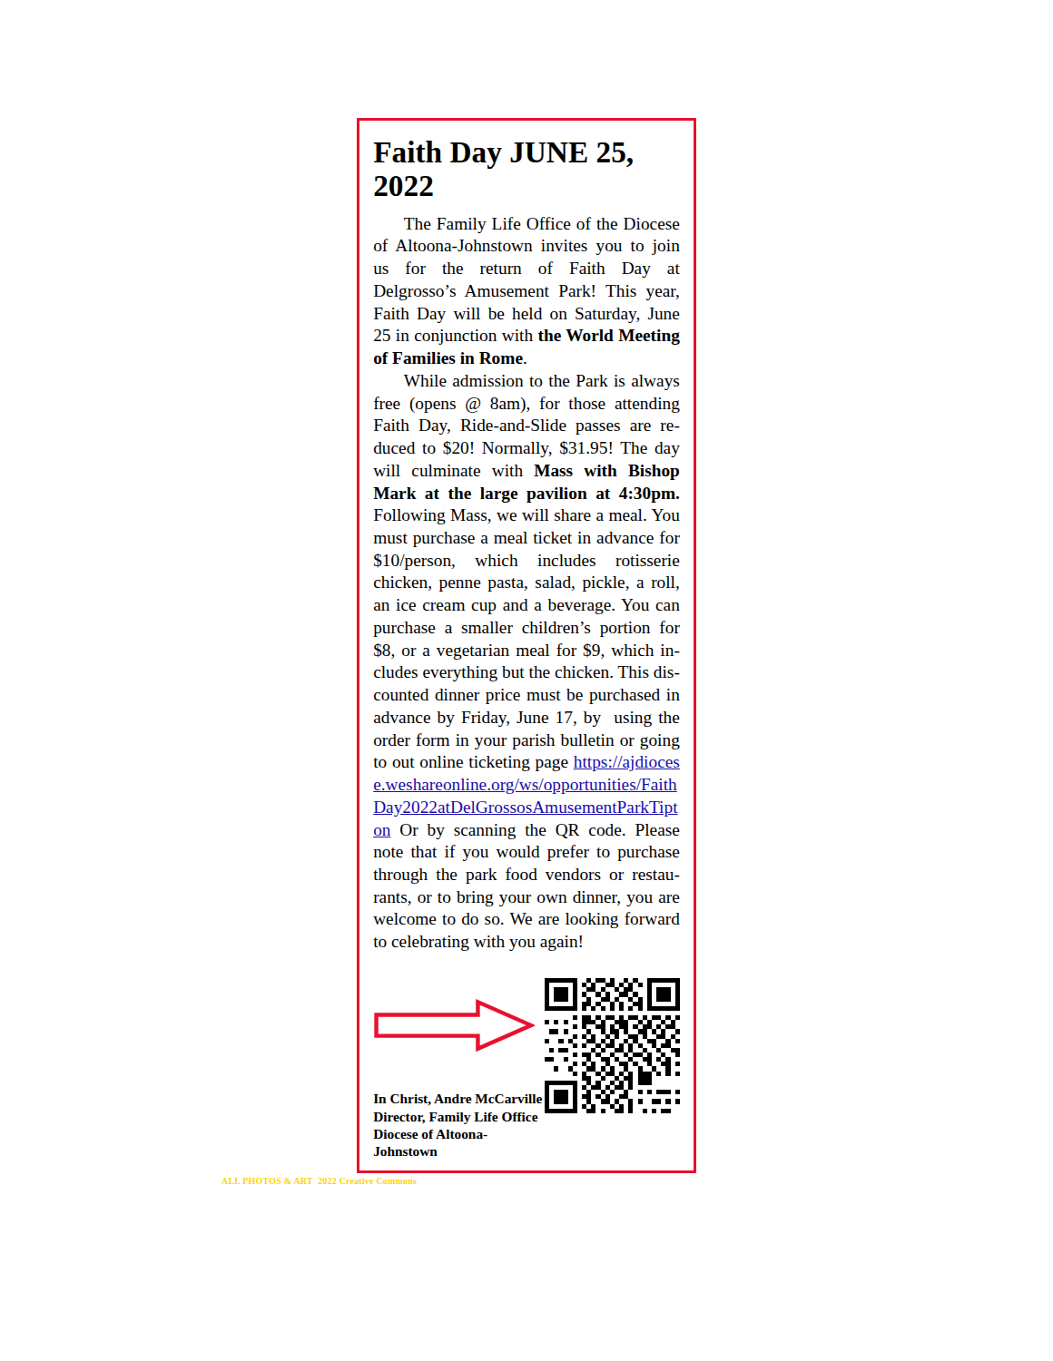Faith Day JUNE 25, 2022
The Family Life Office of the Diocese of Altoona-Johnstown invites you to join us for the return of Faith Day at Delgrosso’s Amusement Park! This year, Faith Day will be held on Saturday, June 25 in conjunction with the World Meeting of Families in Rome.
While admission to the Park is always free (opens @ 8am), for those attending Faith Day, Ride-and-Slide passes are reduced to $20! Normally, $31.95! The day will culminate with Mass with Bishop Mark at the large pavilion at 4:30pm. Following Mass, we will share a meal. You must purchase a meal ticket in advance for $10/person, which includes rotisserie chicken, penne pasta, salad, pickle, a roll, an ice cream cup and a beverage. You can purchase a smaller children’s portion for $8, or a vegetarian meal for $9, which includes everything but the chicken. This discounted dinner price must be purchased in advance by Friday, June 17, by using the order form in your parish bulletin or going to out online ticketing page https://ajdiocese.weshareonline.org/ws/opportunities/FaithDay2022atDelGrossosAmusementParkTipton Or by scanning the QR code. Please note that if you would prefer to purchase through the park food vendors or restaurants, or to bring your own dinner, you are welcome to do so. We are looking forward to celebrating with you again!
In Christ, Andre McCarville
Director, Family Life Office
Diocese of Altoona-Johnstown
ALL PHOTOS & ART 2022 Creative Commons